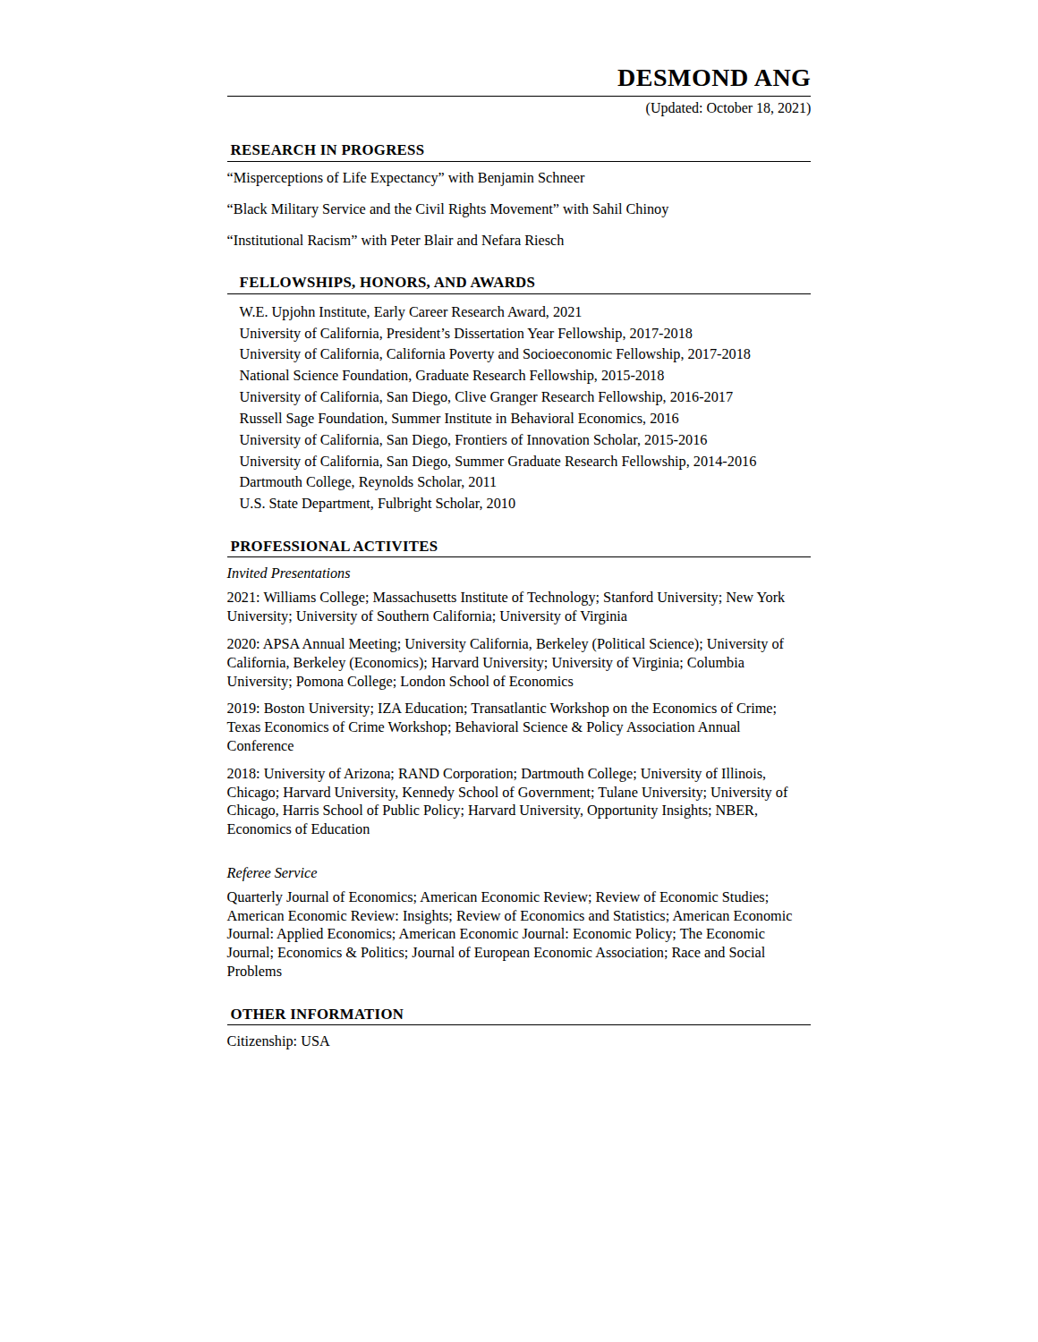DESMOND ANG
(Updated: October 18, 2021)
RESEARCH IN PROGRESS
“Misperceptions of Life Expectancy” with Benjamin Schneer
“Black Military Service and the Civil Rights Movement” with Sahil Chinoy
“Institutional Racism” with Peter Blair and Nefara Riesch
FELLOWSHIPS, HONORS, AND AWARDS
W.E. Upjohn Institute, Early Career Research Award, 2021
University of California, President’s Dissertation Year Fellowship, 2017-2018
University of California, California Poverty and Socioeconomic Fellowship, 2017-2018
National Science Foundation, Graduate Research Fellowship, 2015-2018
University of California, San Diego, Clive Granger Research Fellowship, 2016-2017
Russell Sage Foundation, Summer Institute in Behavioral Economics, 2016
University of California, San Diego, Frontiers of Innovation Scholar, 2015-2016
University of California, San Diego, Summer Graduate Research Fellowship, 2014-2016
Dartmouth College, Reynolds Scholar, 2011
U.S. State Department, Fulbright Scholar, 2010
PROFESSIONAL ACTIVITES
Invited Presentations
2021: Williams College; Massachusetts Institute of Technology; Stanford University; New York University; University of Southern California; University of Virginia
2020: APSA Annual Meeting; University California, Berkeley (Political Science); University of California, Berkeley (Economics); Harvard University; University of Virginia; Columbia University; Pomona College; London School of Economics
2019: Boston University; IZA Education; Transatlantic Workshop on the Economics of Crime; Texas Economics of Crime Workshop; Behavioral Science & Policy Association Annual Conference
2018: University of Arizona; RAND Corporation; Dartmouth College; University of Illinois, Chicago; Harvard University, Kennedy School of Government; Tulane University; University of Chicago, Harris School of Public Policy; Harvard University, Opportunity Insights; NBER, Economics of Education
Referee Service
Quarterly Journal of Economics; American Economic Review; Review of Economic Studies; American Economic Review: Insights; Review of Economics and Statistics; American Economic Journal: Applied Economics; American Economic Journal: Economic Policy; The Economic Journal; Economics & Politics; Journal of European Economic Association; Race and Social Problems
OTHER INFORMATION
Citizenship: USA